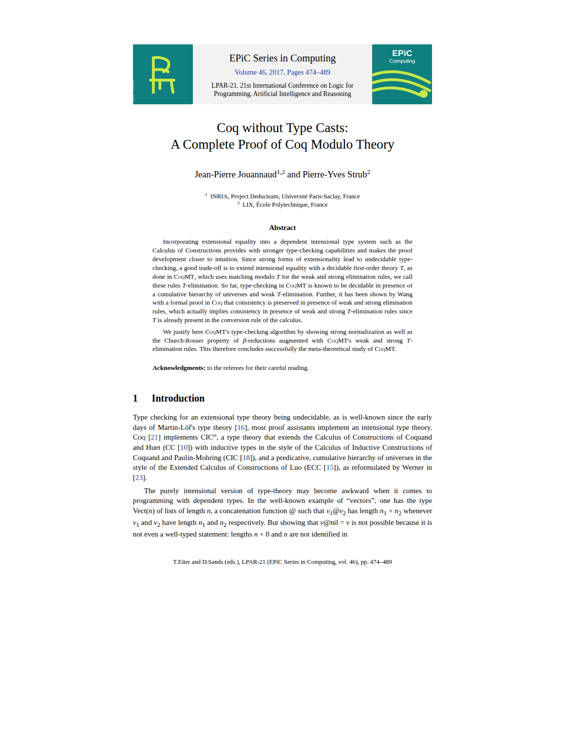EASYCHAIR
EPiC Series in Computing
Volume 46, 2017, Pages 474–489
LPAR-21. 21st International Conference on Logic for
Programming, Artificial Intelligence and Reasoning
EPiC
Computing
Coq without Type Casts:
A Complete Proof of Coq Modulo Theory
Jean-Pierre Jouannaud1,2 and Pierre-Yves Strub2
1 INRIA, Project Deducteam, Université Paris-Saclay, France
2 LIX, École Polytechnique, France
Abstract
Incorporating extensional equality into a dependent intensional type system such as the Calculus of Constructions provides with stronger type-checking capabilities and makes the proof development closer to intuition. Since strong forms of extensionality lead to undecidable type-checking, a good trade-off is to extend intensional equality with a decidable first-order theory T, as done in CoqMT, which uses matching modulo T for the weak and strong elimination rules, we call these rules T-elimination. So far, type-checking in CoqMT is known to be decidable in presence of a cumulative hierarchy of universes and weak T-elimination. Further, it has been shown by Wang with a formal proof in Coq that consistency is preserved in presence of weak and strong elimination rules, which actually implies consistency in presence of weak and strong T-elimination rules since T is already present in the conversion rule of the calculus.
We justify here CoqMT's type-checking algorithm by showing strong normalization as well as the Church-Rosser property of β-reductions augmented with CoqMT's weak and strong T-elimination rules. This therefore concludes successfully the meta-theoretical study of CoqMT.
Acknowledgments: to the referees for their careful reading.
1 Introduction
Type checking for an extensional type theory being undecidable, as is well-known since the early days of Martin-Löf's type theory [16], most proof assistants implement an intensional type theory. Coq [21] implements CICω, a type theory that extends the Calculus of Constructions of Coquand and Huet (CC [10]) with inductive types in the style of the Calculus of Inductive Constructions of Coquand and Paulin-Mohring (CIC [18]), and a predicative, cumulative hierarchy of universes in the style of the Extended Calculus of Constructions of Luo (ECC [15]), as reformulated by Werner in [23].
The purely intensional version of type-theory may become awkward when it comes to programming with dependent types. In the well-known example of “vectors”, one has the type Vect(n) of lists of length n, a concatenation function @ such that v1@v2 has length n1 + n2 whenever v1 and v2 have length n1 and n2 respectively. But showing that v@nil = v is not possible because it is not even a well-typed statement: lengths n + 0 and n are not identified in
T.Eiter and D.Sands (eds.), LPAR-21 (EPiC Series in Computing, vol. 46), pp. 474–489